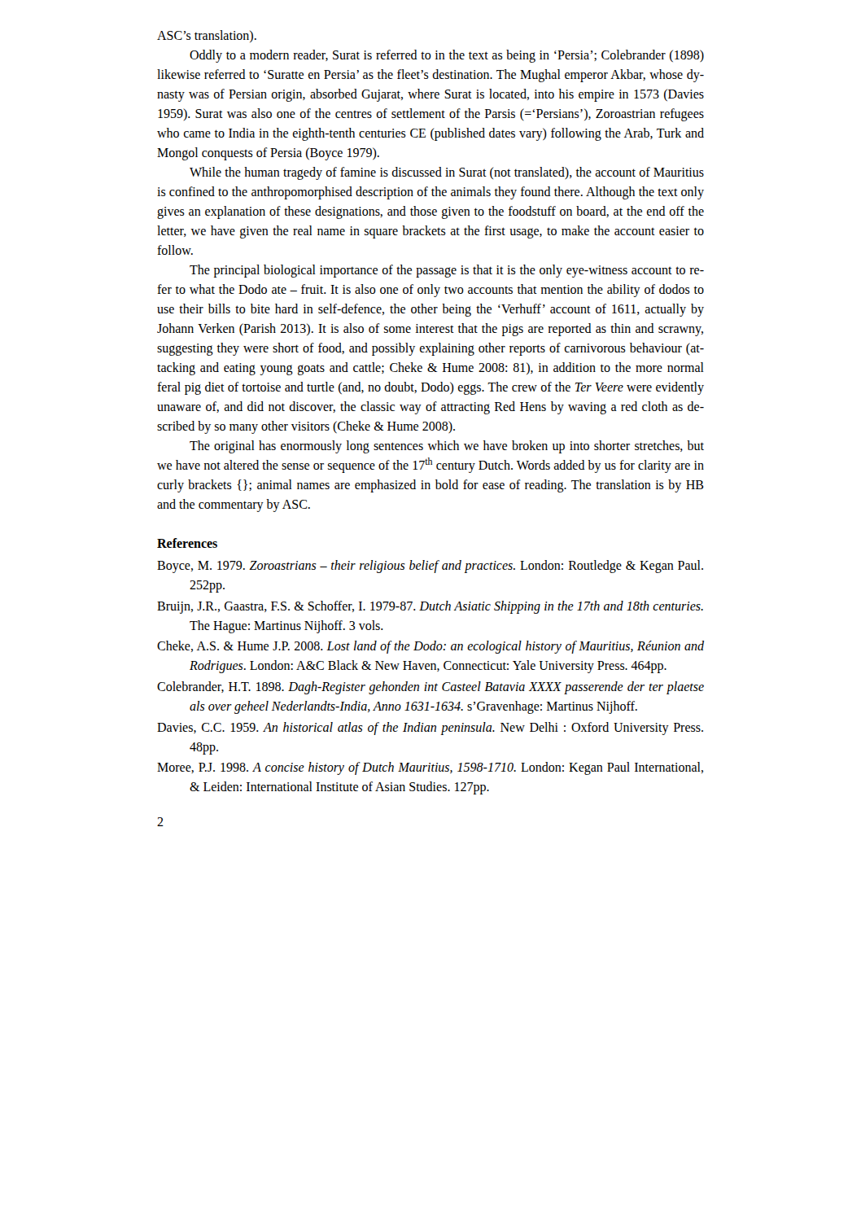ASC’s translation).
Oddly to a modern reader, Surat is referred to in the text as being in ‘Persia’; Colebrander (1898) likewise referred to ‘Suratte en Persia’ as the fleet’s destination. The Mughal emperor Akbar, whose dynasty was of Persian origin, absorbed Gujarat, where Surat is located, into his empire in 1573 (Davies 1959). Surat was also one of the centres of settlement of the Parsis (=‘Persians’), Zoroastrian refugees who came to India in the eighth-tenth centuries CE (published dates vary) following the Arab, Turk and Mongol conquests of Persia (Boyce 1979).
While the human tragedy of famine is discussed in Surat (not translated), the account of Mauritius is confined to the anthropomorphised description of the animals they found there. Although the text only gives an explanation of these designations, and those given to the foodstuff on board, at the end off the letter, we have given the real name in square brackets at the first usage, to make the account easier to follow.
The principal biological importance of the passage is that it is the only eye-witness account to refer to what the Dodo ate – fruit. It is also one of only two accounts that mention the ability of dodos to use their bills to bite hard in self-defence, the other being the ‘Verhuff’ account of 1611, actually by Johann Verken (Parish 2013). It is also of some interest that the pigs are reported as thin and scrawny, suggesting they were short of food, and possibly explaining other reports of carnivorous behaviour (attacking and eating young goats and cattle; Cheke & Hume 2008: 81), in addition to the more normal feral pig diet of tortoise and turtle (and, no doubt, Dodo) eggs. The crew of the Ter Veere were evidently unaware of, and did not discover, the classic way of attracting Red Hens by waving a red cloth as described by so many other visitors (Cheke & Hume 2008).
The original has enormously long sentences which we have broken up into shorter stretches, but we have not altered the sense or sequence of the 17th century Dutch. Words added by us for clarity are in curly brackets {}; animal names are emphasized in bold for ease of reading. The translation is by HB and the commentary by ASC.
References
Boyce, M. 1979. Zoroastrians – their religious belief and practices. London: Routledge & Kegan Paul. 252pp.
Bruijn, J.R., Gaastra, F.S. & Schoffer, I. 1979-87. Dutch Asiatic Shipping in the 17th and 18th centuries. The Hague: Martinus Nijhoff. 3 vols.
Cheke, A.S. & Hume J.P. 2008. Lost land of the Dodo: an ecological history of Mauritius, Réunion and Rodrigues. London: A&C Black & New Haven, Connecticut: Yale University Press. 464pp.
Colebrander, H.T. 1898. Dagh-Register gehonden int Casteel Batavia XXXX passerende der ter plaetse als over geheel Nederlandts-India, Anno 1631-1634. s’Gravenhage: Martinus Nijhoff.
Davies, C.C. 1959. An historical atlas of the Indian peninsula. New Delhi : Oxford University Press. 48pp.
Moree, P.J. 1998. A concise history of Dutch Mauritius, 1598-1710. London: Kegan Paul International, & Leiden: International Institute of Asian Studies. 127pp.
2